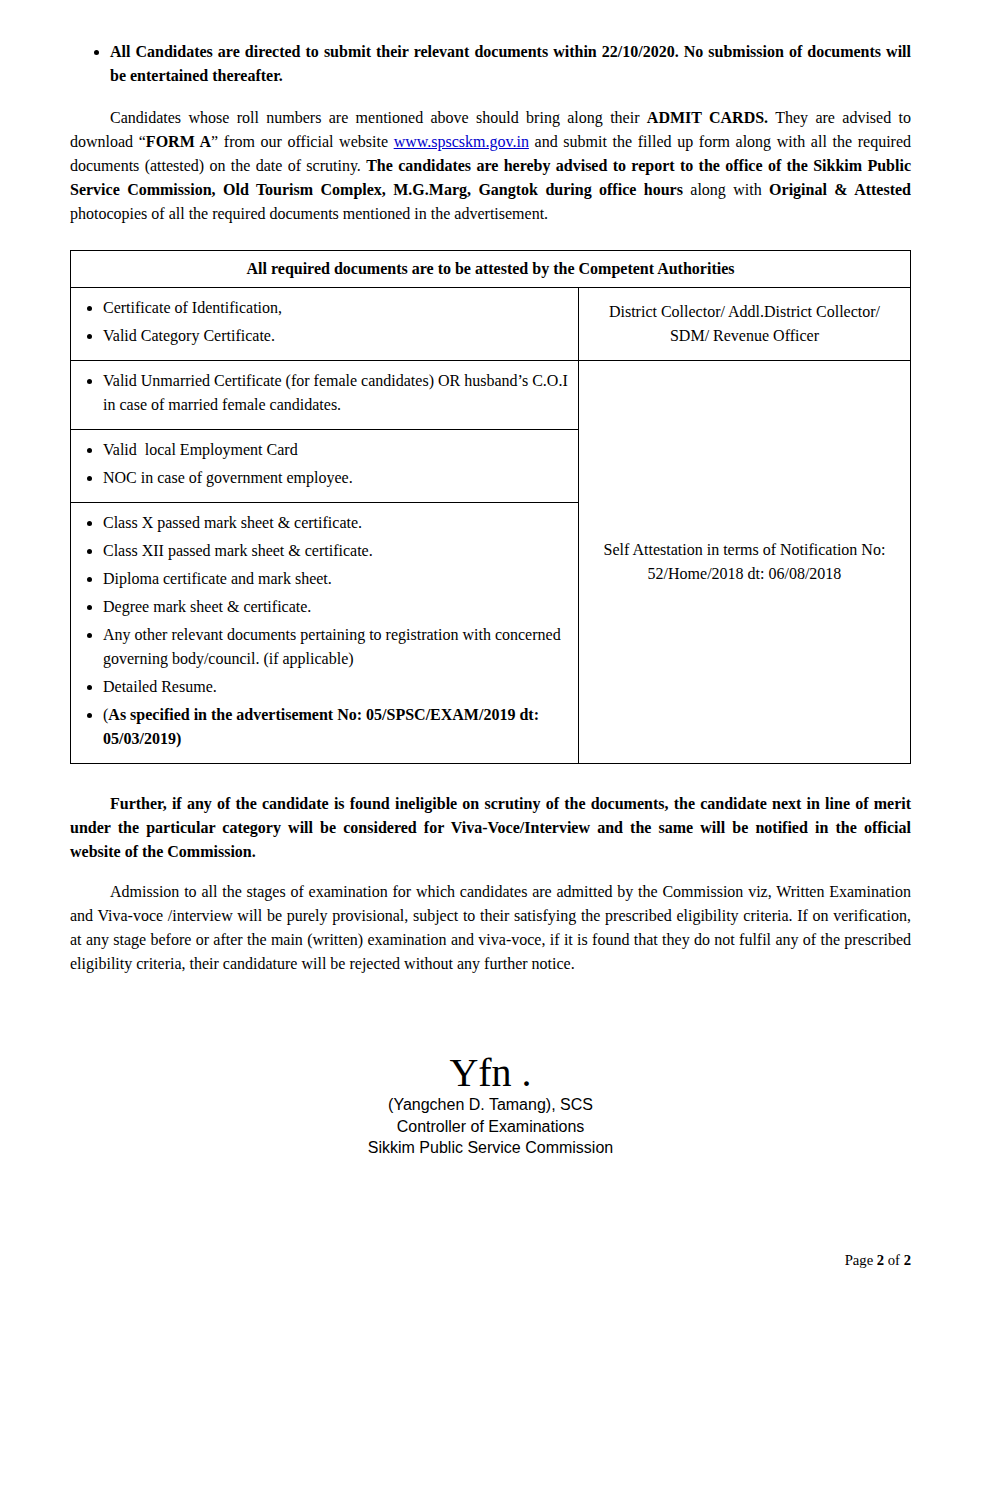All Candidates are directed to submit their relevant documents within 22/10/2020. No submission of documents will be entertained thereafter.
Candidates whose roll numbers are mentioned above should bring along their ADMIT CARDS. They are advised to download “FORM A” from our official website www.spscskm.gov.in and submit the filled up form along with all the required documents (attested) on the date of scrutiny. The candidates are hereby advised to report to the office of the Sikkim Public Service Commission, Old Tourism Complex, M.G.Marg, Gangtok during office hours along with Original & Attested photocopies of all the required documents mentioned in the advertisement.
| All required documents are to be attested by the Competent Authorities |
| --- |
| Certificate of Identification, Valid Category Certificate. | District Collector/ Addl.District Collector/ SDM/ Revenue Officer |
| Valid Unmarried Certificate (for female candidates) OR husband’s C.O.I in case of married female candidates. | Self Attestation in terms of Notification No: 52/Home/2018 dt: 06/08/2018 |
| Valid local Employment Card NOC in case of government employee. |
| Class X passed mark sheet & certificate. Class XII passed mark sheet & certificate. Diploma certificate and mark sheet. Degree mark sheet & certificate. Any other relevant documents pertaining to registration with concerned governing body/council. (if applicable) Detailed Resume. ( As specified in the advertisement No: 05/SPSC/EXAM/2019 dt: 05/03/2019) |
Further, if any of the candidate is found ineligible on scrutiny of the documents, the candidate next in line of merit under the particular category will be considered for Viva-Voce/Interview and the same will be notified in the official website of the Commission.
Admission to all the stages of examination for which candidates are admitted by the Commission viz, Written Examination and Viva-voce /interview will be purely provisional, subject to their satisfying the prescribed eligibility criteria. If on verification, at any stage before or after the main (written) examination and viva-voce, if it is found that they do not fulfil any of the prescribed eligibility criteria, their candidature will be rejected without any further notice.
Yfn .
(Yangchen D. Tamang), SCS
Controller of Examinations
Sikkim Public Service Commission
Page 2 of 2